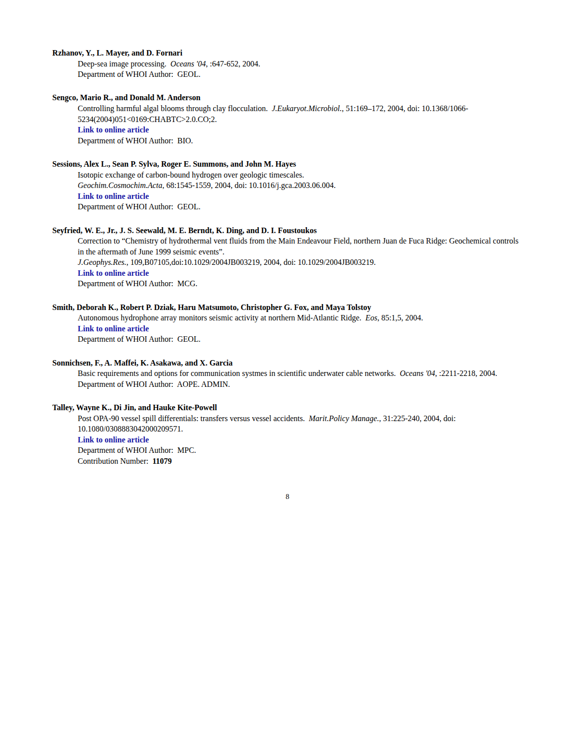Rzhanov, Y., L. Mayer, and D. Fornari
Deep-sea image processing. Oceans '04, :647-652, 2004.
Department of WHOI Author: GEOL.
Sengco, Mario R., and Donald M. Anderson
Controlling harmful algal blooms through clay flocculation. J.Eukaryot.Microbiol., 51:169–172, 2004, doi: 10.1368/1066-5234(2004)051<0169:CHABTC>2.0.CO;2.
Link to online article
Department of WHOI Author: BIO.
Sessions, Alex L., Sean P. Sylva, Roger E. Summons, and John M. Hayes
Isotopic exchange of carbon-bound hydrogen over geologic timescales.
Geochim.Cosmochim.Acta, 68:1545-1559, 2004, doi: 10.1016/j.gca.2003.06.004.
Link to online article
Department of WHOI Author: GEOL.
Seyfried, W. E., Jr., J. S. Seewald, M. E. Berndt, K. Ding, and D. I. Foustoukos
Correction to “Chemistry of hydrothermal vent fluids from the Main Endeavour Field, northern Juan de Fuca Ridge: Geochemical controls in the aftermath of June 1999 seismic events”.
J.Geophys.Res., 109,B07105,doi:10.1029/2004JB003219, 2004, doi: 10.1029/2004JB003219.
Link to online article
Department of WHOI Author: MCG.
Smith, Deborah K., Robert P. Dziak, Haru Matsumoto, Christopher G. Fox, and Maya Tolstoy
Autonomous hydrophone array monitors seismic activity at northern Mid-Atlantic Ridge. Eos, 85:1,5, 2004.
Link to online article
Department of WHOI Author: GEOL.
Sonnichsen, F., A. Maffei, K. Asakawa, and X. Garcia
Basic requirements and options for communication systmes in scientific underwater cable networks. Oceans '04, :2211-2218, 2004.
Department of WHOI Author: AOPE. ADMIN.
Talley, Wayne K., Di Jin, and Hauke Kite-Powell
Post OPA-90 vessel spill differentials: transfers versus vessel accidents. Marit.Policy Manage., 31:225-240, 2004, doi: 10.1080/0308883042000209571.
Link to online article
Department of WHOI Author: MPC.
Contribution Number: 11079
8